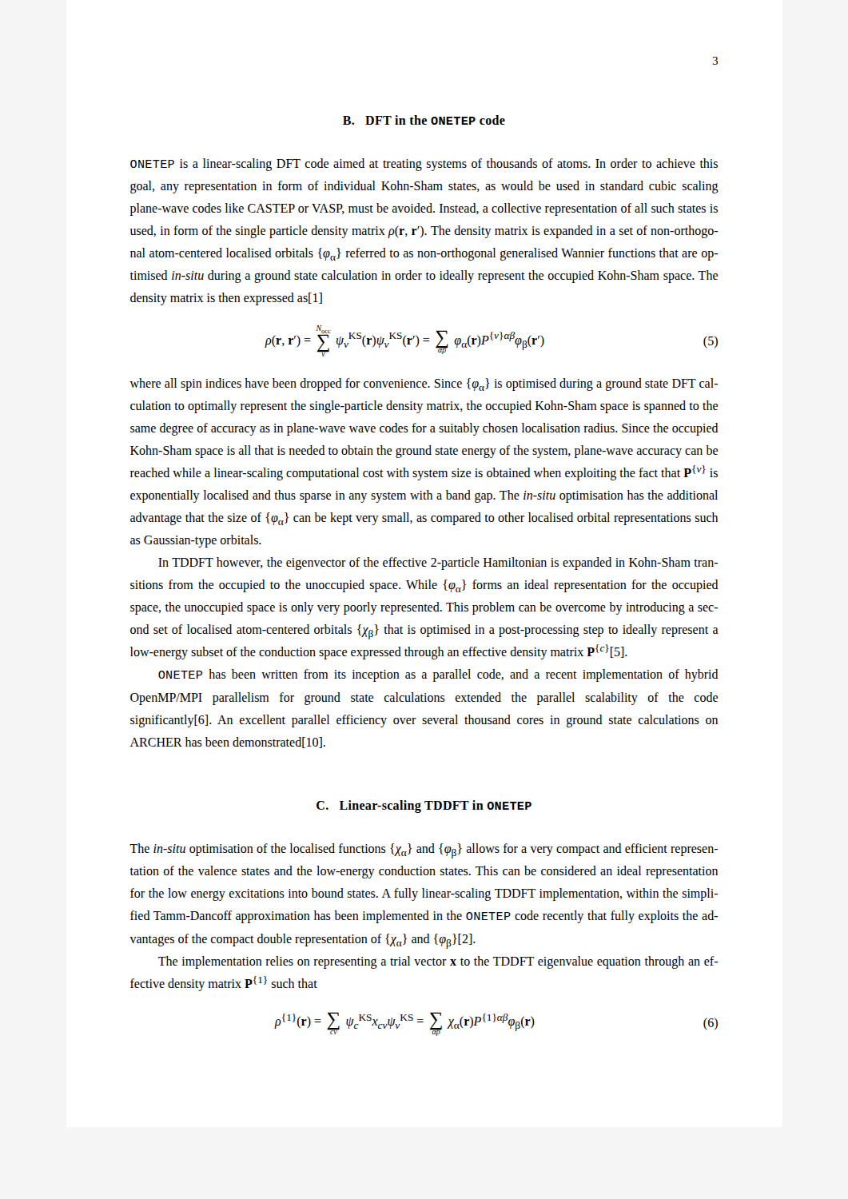3
B. DFT in the ONETEP code
ONETEP is a linear-scaling DFT code aimed at treating systems of thousands of atoms. In order to achieve this goal, any representation in form of individual Kohn-Sham states, as would be used in standard cubic scaling plane-wave codes like CASTEP or VASP, must be avoided. Instead, a collective representation of all such states is used, in form of the single particle density matrix ρ(r, r′). The density matrix is expanded in a set of non-orthogonal atom-centered localised orbitals {φα} referred to as non-orthogonal generalised Wannier functions that are optimised in-situ during a ground state calculation in order to ideally represent the occupied Kohn-Sham space. The density matrix is then expressed as[1]
ρ(r, r′) = Nocc∑v ψvKS(r)ψvKS(r′) = ∑αβ φα(r)P{v}αβφβ(r′)
(5)
where all spin indices have been dropped for convenience. Since {φα} is optimised during a ground state DFT calculation to optimally represent the single-particle density matrix, the occupied Kohn-Sham space is spanned to the same degree of accuracy as in plane-wave wave codes for a suitably chosen localisation radius. Since the occupied Kohn-Sham space is all that is needed to obtain the ground state energy of the system, plane-wave accuracy can be reached while a linear-scaling computational cost with system size is obtained when exploiting the fact that P{v} is exponentially localised and thus sparse in any system with a band gap. The in-situ optimisation has the additional advantage that the size of {φα} can be kept very small, as compared to other localised orbital representations such as Gaussian-type orbitals.
In TDDFT however, the eigenvector of the effective 2-particle Hamiltonian is expanded in Kohn-Sham transitions from the occupied to the unoccupied space. While {φα} forms an ideal representation for the occupied space, the unoccupied space is only very poorly represented. This problem can be overcome by introducing a second set of localised atom-centered orbitals {χβ} that is optimised in a post-processing step to ideally represent a low-energy subset of the conduction space expressed through an effective density matrix P{c}[5].
ONETEP has been written from its inception as a parallel code, and a recent implementation of hybrid OpenMP/MPI parallelism for ground state calculations extended the parallel scalability of the code significantly[6]. An excellent parallel efficiency over several thousand cores in ground state calculations on ARCHER has been demonstrated[10].
C. Linear-scaling TDDFT in ONETEP
The in-situ optimisation of the localised functions {χα} and {φβ} allows for a very compact and efficient representation of the valence states and the low-energy conduction states. This can be considered an ideal representation for the low energy excitations into bound states. A fully linear-scaling TDDFT implementation, within the simplified Tamm-Dancoff approximation has been implemented in the ONETEP code recently that fully exploits the advantages of the compact double representation of {χα} and {φβ}[2].
The implementation relies on representing a trial vector x to the TDDFT eigenvalue equation through an effective density matrix P{1} such that
ρ{1}(r) = ∑cv ψcKSxcvψvKS = ∑αβ χα(r)P{1}αβφβ(r)
(6)